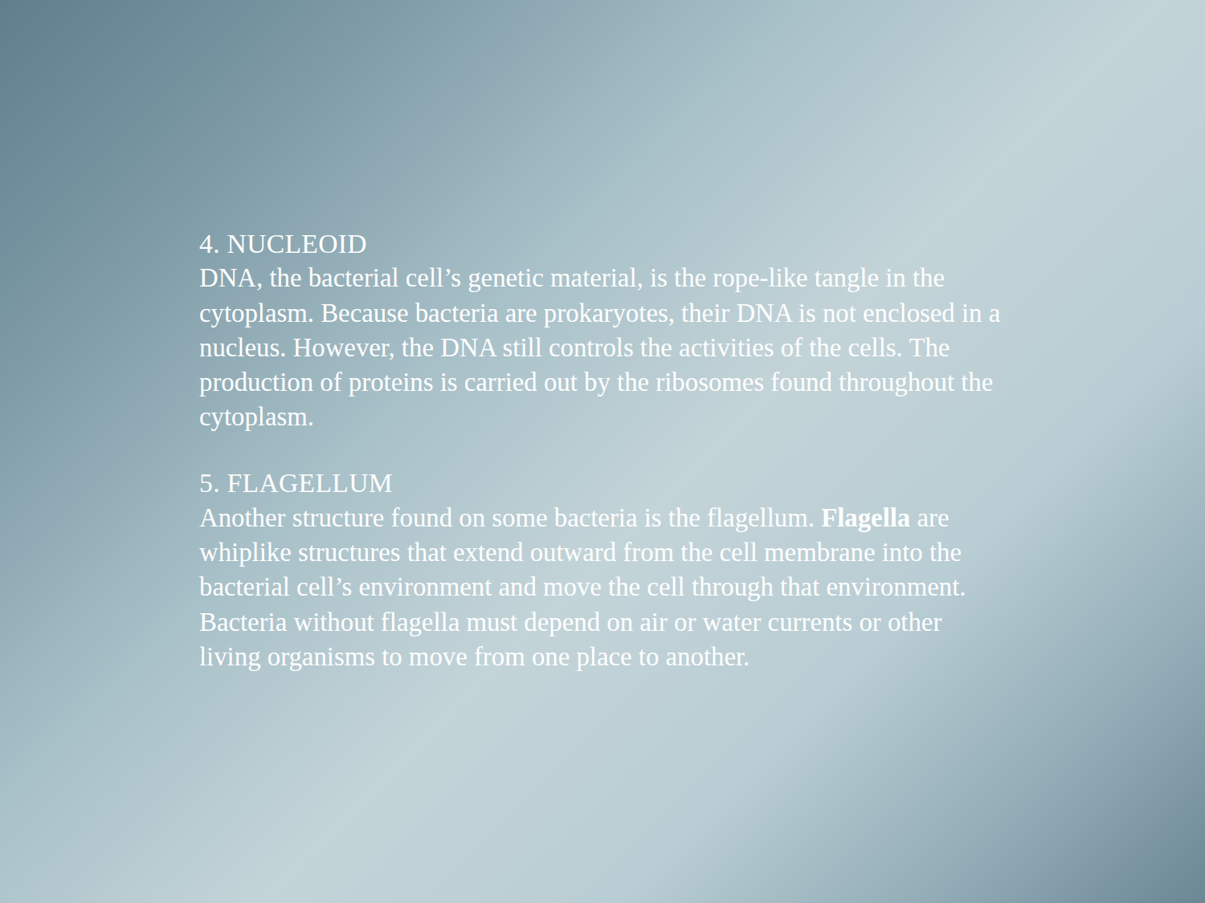4. Nucleoid
DNA, the bacterial cell’s genetic material, is the rope-like tangle in the cytoplasm. Because bacteria are prokaryotes, their DNA is not enclosed in a nucleus. However, the DNA still controls the activities of the cells. The production of proteins is carried out by the ribosomes found throughout the cytoplasm.
5. Flagellum
Another structure found on some bacteria is the flagellum. Flagella are whiplike structures that extend outward from the cell membrane into the bacterial cell’s environment and move the cell through that environment. Bacteria without flagella must depend on air or water currents or other living organisms to move from one place to another.